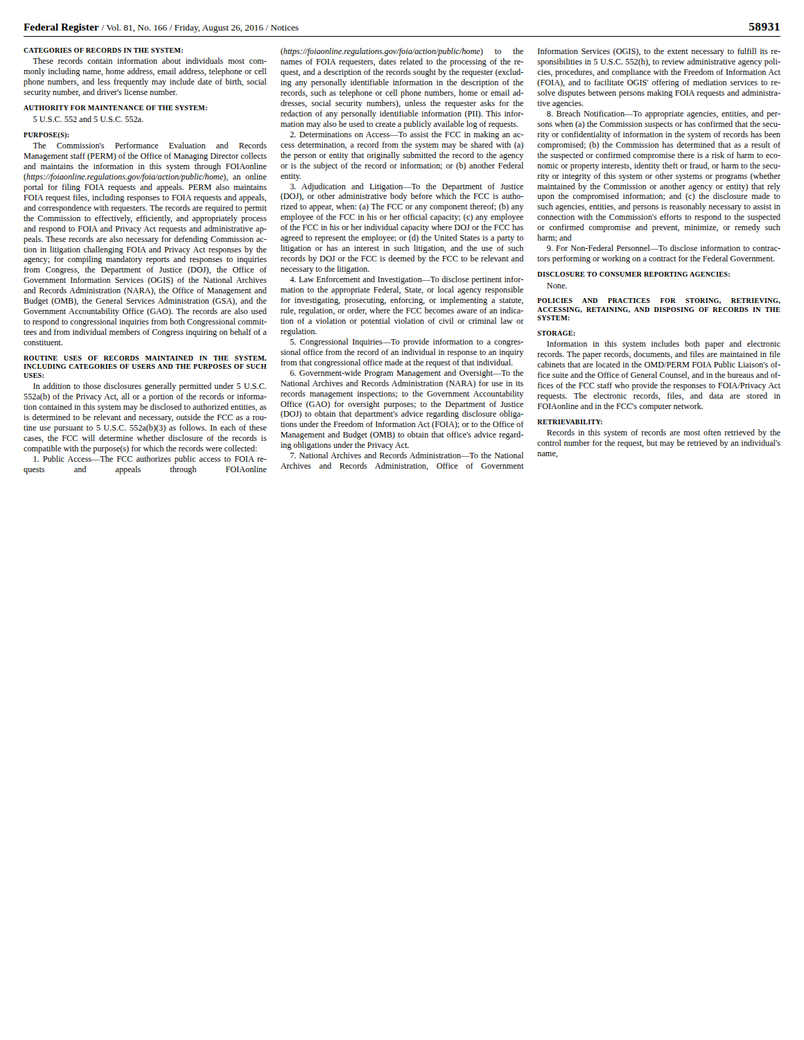Federal Register
/ Vol. 81, No. 166 / Friday, August 26, 2016 / Notices
58931
Categories of records in the system:
These records contain information about individuals most commonly including name, home address, email address, telephone or cell phone numbers, and less frequently may include date of birth, social security number, and driver's license number.
Authority for maintenance of the system:
5 U.S.C. 552 and 5 U.S.C. 552a.
Purpose(s):
The Commission's Performance Evaluation and Records Management staff (PERM) of the Office of Managing Director collects and maintains the information in this system through FOIAonline (https://foiaonline.regulations.gov/foia/action/public/home), an online portal for filing FOIA requests and appeals. PERM also maintains FOIA request files, including responses to FOIA requests and appeals, and correspondence with requesters. The records are required to permit the Commission to effectively, efficiently, and appropriately process and respond to FOIA and Privacy Act requests and administrative appeals. These records are also necessary for defending Commission action in litigation challenging FOIA and Privacy Act responses by the agency; for compiling mandatory reports and responses to inquiries from Congress, the Department of Justice (DOJ), the Office of Government Information Services (OGIS) of the National Archives and Records Administration (NARA), the Office of Management and Budget (OMB), the General Services Administration (GSA), and the Government Accountability Office (GAO). The records are also used to respond to congressional inquiries from both Congressional committees and from individual members of Congress inquiring on behalf of a constituent.
Routine uses of records maintained in the system, including categories of users and the purposes of such uses:
In addition to those disclosures generally permitted under 5 U.S.C. 552a(b) of the Privacy Act, all or a portion of the records or information contained in this system may be disclosed to authorized entities, as is determined to be relevant and necessary, outside the FCC as a routine use pursuant to 5 U.S.C. 552a(b)(3) as follows. In each of these cases, the FCC will determine whether disclosure of the records is compatible with the purpose(s) for which the records were collected:
1. Public Access—The FCC authorizes public access to FOIA requests and appeals through FOIAonline (https://foiaonline.regulations.gov/foia/action/public/home) to the names of FOIA requesters, dates related to the processing of the request, and a description of the records sought by the requester (excluding any personally identifiable information in the description of the records, such as telephone or cell phone numbers, home or email addresses, social security numbers), unless the requester asks for the redaction of any personally identifiable information (PII). This information may also be used to create a publicly available log of requests.
2. Determinations on Access—To assist the FCC in making an access determination, a record from the system may be shared with (a) the person or entity that originally submitted the record to the agency or is the subject of the record or information; or (b) another Federal entity.
3. Adjudication and Litigation—To the Department of Justice (DOJ), or other administrative body before which the FCC is authorized to appear, when: (a) The FCC or any component thereof; (b) any employee of the FCC in his or her official capacity; (c) any employee of the FCC in his or her individual capacity where DOJ or the FCC has agreed to represent the employee; or (d) the United States is a party to litigation or has an interest in such litigation, and the use of such records by DOJ or the FCC is deemed by the FCC to be relevant and necessary to the litigation.
4. Law Enforcement and Investigation—To disclose pertinent information to the appropriate Federal, State, or local agency responsible for investigating, prosecuting, enforcing, or implementing a statute, rule, regulation, or order, where the FCC becomes aware of an indication of a violation or potential violation of civil or criminal law or regulation.
5. Congressional Inquiries—To provide information to a congressional office from the record of an individual in response to an inquiry from that congressional office made at the request of that individual.
6. Government-wide Program Management and Oversight—To the National Archives and Records Administration (NARA) for use in its records management inspections; to the Government Accountability Office (GAO) for oversight purposes; to the Department of Justice (DOJ) to obtain that department's advice regarding disclosure obligations under the Freedom of Information Act (FOIA); or to the Office of Management and Budget (OMB) to obtain that office's advice regarding obligations under the Privacy Act.
7. National Archives and Records Administration—To the National Archives and Records Administration, Office of Government Information Services (OGIS), to the extent necessary to fulfill its responsibilities in 5 U.S.C. 552(h), to review administrative agency policies, procedures, and compliance with the Freedom of Information Act (FOIA), and to facilitate OGIS' offering of mediation services to resolve disputes between persons making FOIA requests and administrative agencies.
8. Breach Notification—To appropriate agencies, entities, and persons when (a) the Commission suspects or has confirmed that the security or confidentiality of information in the system of records has been compromised; (b) the Commission has determined that as a result of the suspected or confirmed compromise there is a risk of harm to economic or property interests, identity theft or fraud, or harm to the security or integrity of this system or other systems or programs (whether maintained by the Commission or another agency or entity) that rely upon the compromised information; and (c) the disclosure made to such agencies, entities, and persons is reasonably necessary to assist in connection with the Commission's efforts to respond to the suspected or confirmed compromise and prevent, minimize, or remedy such harm; and
9. For Non-Federal Personnel—To disclose information to contractors performing or working on a contract for the Federal Government.
Disclosure to consumer reporting agencies:
None.
Policies and practices for storing, retrieving, accessing, retaining, and disposing of records in the system:
Storage:
Information in this system includes both paper and electronic records. The paper records, documents, and files are maintained in file cabinets that are located in the OMD/PERM FOIA Public Liaison's office suite and the Office of General Counsel, and in the bureaus and offices of the FCC staff who provide the responses to FOIA/Privacy Act requests. The electronic records, files, and data are stored in FOIAonline and in the FCC's computer network.
Retrievability:
Records in this system of records are most often retrieved by the control number for the request, but may be retrieved by an individual's name,